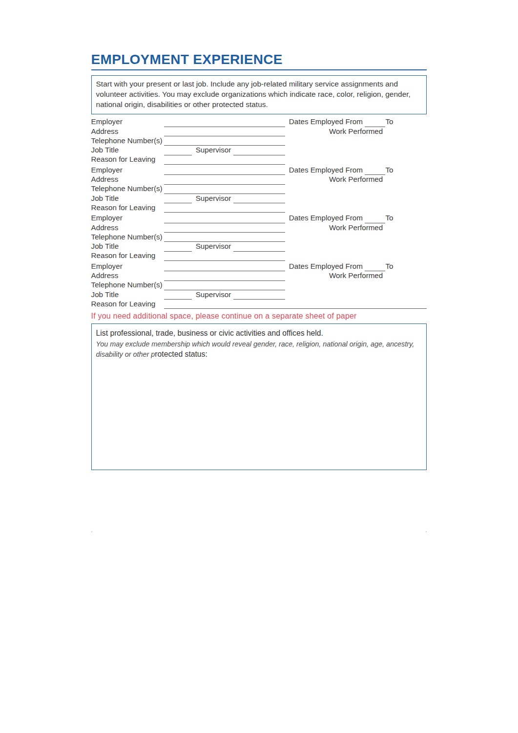Employment Experience
Start with your present or last job. Include any job-related military service assignments and volunteer activities. You may exclude organizations which indicate race, color, religion, gender, national origin, disabilities or other protected status.
| Employer | | Dates Employed From | | To |
| Address | | Work Performed |
| Telephone Number(s) | | |
| Job Title | | Supervisor | | |
| Reason for Leaving | | |
| Employer | | Dates Employed From | | To |
| Address | | Work Performed |
| Telephone Number(s) | | |
| Job Title | | Supervisor | | |
| Reason for Leaving | | |
| Employer | | Dates Employed From | | To |
| Address | | Work Performed |
| Telephone Number(s) | | |
| Job Title | | Supervisor | | |
| Reason for Leaving | | |
| Employer | | Dates Employed From | | To |
| Address | | Work Performed |
| Telephone Number(s) | | |
| Job Title | | Supervisor | | |
| Reason for Leaving | |
If you need additional space, please continue on a separate sheet of paper
List professional, trade, business or civic activities and offices held.
You may exclude membership which would reveal gender, race, religion, national origin, age, ancestry, disability or other protected status:
. .